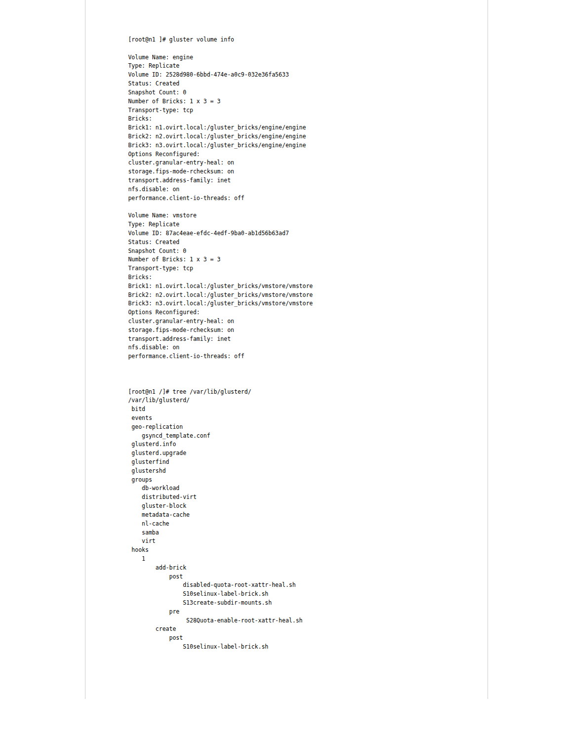[root@n1 ]# gluster volume info

Volume Name: engine
Type: Replicate
Volume ID: 2528d980-6bbd-474e-a0c9-032e36fa5633
Status: Created
Snapshot Count: 0
Number of Bricks: 1 x 3 = 3
Transport-type: tcp
Bricks:
Brick1: n1.ovirt.local:/gluster_bricks/engine/engine
Brick2: n2.ovirt.local:/gluster_bricks/engine/engine
Brick3: n3.ovirt.local:/gluster_bricks/engine/engine
Options Reconfigured:
cluster.granular-entry-heal: on
storage.fips-mode-rchecksum: on
transport.address-family: inet
nfs.disable: on
performance.client-io-threads: off

Volume Name: vmstore
Type: Replicate
Volume ID: 87ac4eae-efdc-4edf-9ba0-ab1d56b63ad7
Status: Created
Snapshot Count: 0
Number of Bricks: 1 x 3 = 3
Transport-type: tcp
Bricks:
Brick1: n1.ovirt.local:/gluster_bricks/vmstore/vmstore
Brick2: n2.ovirt.local:/gluster_bricks/vmstore/vmstore
Brick3: n3.ovirt.local:/gluster_bricks/vmstore/vmstore
Options Reconfigured:
cluster.granular-entry-heal: on
storage.fips-mode-rchecksum: on
transport.address-family: inet
nfs.disable: on
performance.client-io-threads: off



[root@n1 /]# tree /var/lib/glusterd/
/var/lib/glusterd/
 bitd
 events
 geo-replication
    gsyncd_template.conf
 glusterd.info
 glusterd.upgrade
 glusterfind
 glustershd
 groups
    db-workload
    distributed-virt
    gluster-block
    metadata-cache
    nl-cache
    samba
    virt
 hooks
    1
        add-brick
            post
                disabled-quota-root-xattr-heal.sh
                S10selinux-label-brick.sh
                S13create-subdir-mounts.sh
            pre
                 S28Quota-enable-root-xattr-heal.sh
        create
            post
                S10selinux-label-brick.sh